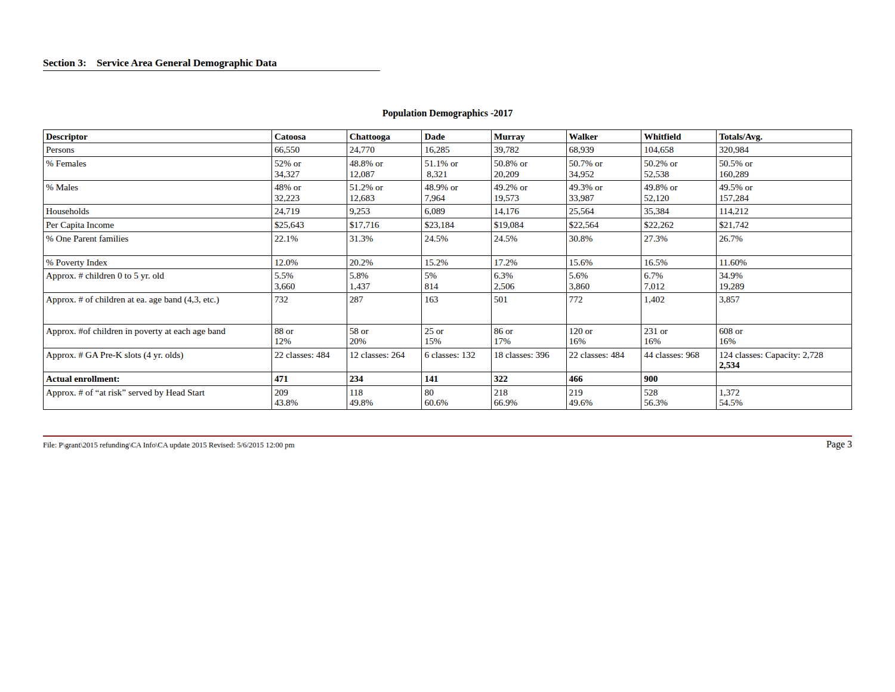Section 3: Service Area General Demographic Data
Population Demographics -2017
| Descriptor | Catoosa | Chattooga | Dade | Murray | Walker | Whitfield | Totals/Avg. |
| --- | --- | --- | --- | --- | --- | --- | --- |
| Persons | 66,550 | 24,770 | 16,285 | 39,782 | 68,939 | 104,658 | 320,984 |
| % Females | 52% or 34,327 | 48.8% or 12,087 | 51.1% or 8,321 | 50.8% or 20,209 | 50.7% or 34,952 | 50.2% or 52,538 | 50.5% or 160,289 |
| % Males | 48% or 32,223 | 51.2% or 12,683 | 48.9% or 7,964 | 49.2% or 19,573 | 49.3% or 33,987 | 49.8% or 52,120 | 49.5% or 157,284 |
| Households | 24,719 | 9,253 | 6,089 | 14,176 | 25,564 | 35,384 | 114,212 |
| Per Capita Income | $25,643 | $17,716 | $23,184 | $19,084 | $22,564 | $22,262 | $21,742 |
| % One Parent families | 22.1% | 31.3% | 24.5% | 24.5% | 30.8% | 27.3% | 26.7% |
| % Poverty Index | 12.0% | 20.2% | 15.2% | 17.2% | 15.6% | 16.5% | 11.60% |
| Approx. # children 0 to 5 yr. old | 5.5% 3,660 | 5.8% 1,437 | 5% 814 | 6.3% 2,506 | 5.6% 3,860 | 6.7% 7,012 | 34.9% 19,289 |
| Approx. # of children at ea. age band (4,3, etc.) | 732 | 287 | 163 | 501 | 772 | 1,402 | 3,857 |
| Approx. #of children in poverty at each age band | 88 or 12% | 58 or 20% | 25 or 15% | 86 or 17% | 120 or 16% | 231 or 16% | 608 or 16% |
| Approx. # GA Pre-K slots (4 yr. olds) | 22 classes: 484 | 12 classes: 264 | 6 classes: 132 | 18 classes: 396 | 22 classes: 484 | 44 classes: 968 | 124 classes: Capacity: 2,728 2,534 |
| Actual enrollment: | 471 | 234 | 141 | 322 | 466 | 900 | |
| Approx. # of “at risk” served by Head Start | 209 43.8% | 118 49.8% | 80 60.6% | 218 66.9% | 219 49.6% | 528 56.3% | 1,372 54.5% |
File: P\grant\2015 refunding\CA Info\CA update 2015 Revised: 5/6/2015 12:00 pm Page 3